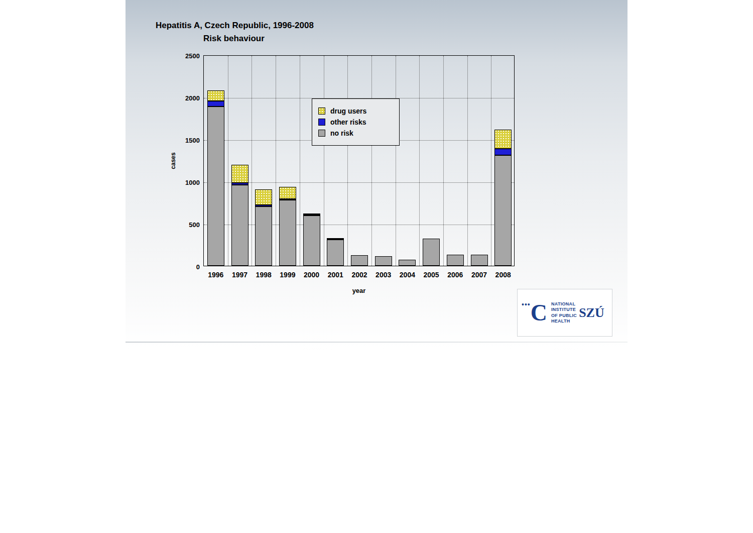Hepatitis A, Czech Republic, 1996-2008 Risk behaviour
drug users
other risks
no risk
2500
2000
1500
1000
500
0
cases
1996
1997
1998
1999
2000
2001
2002
2003
2004
2005
2006
2007
2008
year
•••C
NATIONAL
INSTITUTE
OF PUBLIC
HEALTH
SZÚ